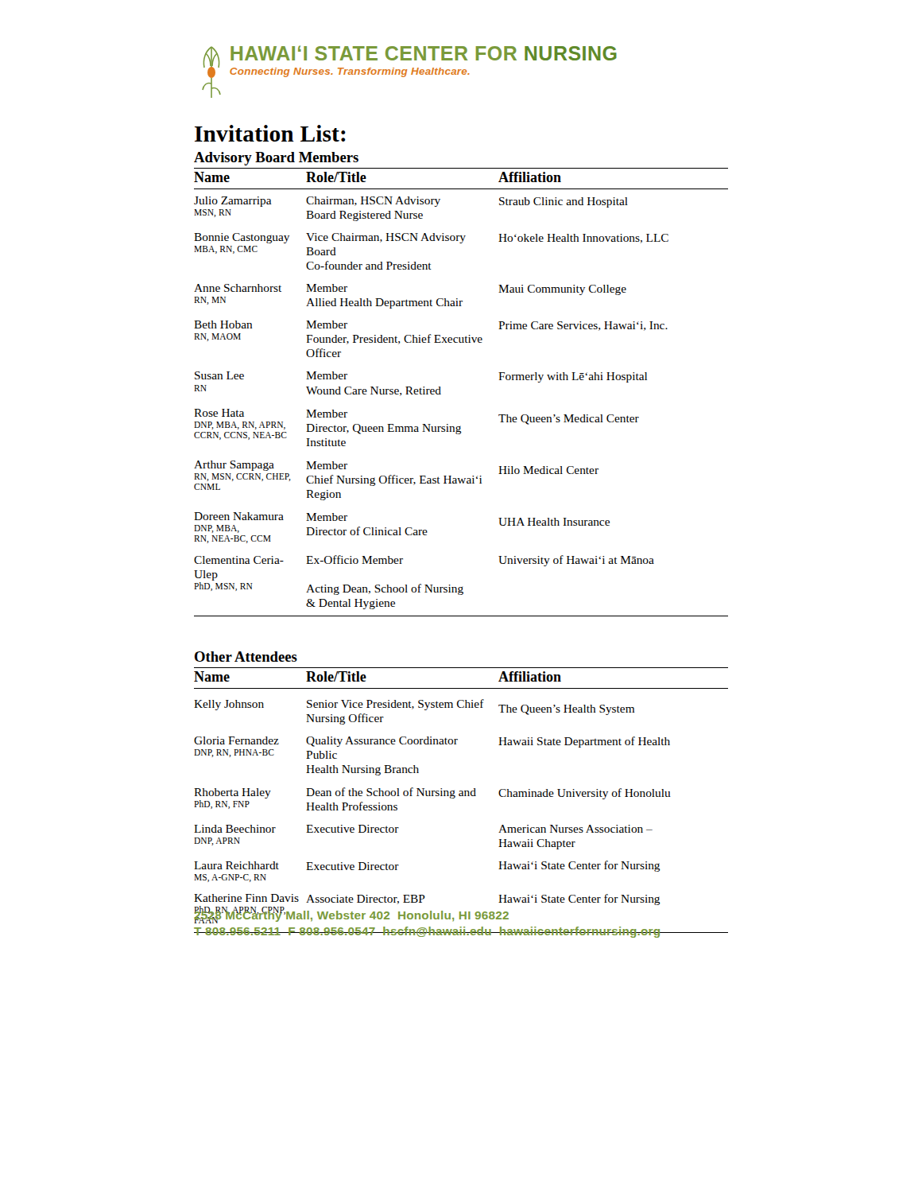HAWAIʻI STATE CENTER FOR NURSING
Connecting Nurses. Transforming Healthcare.
Invitation List:
Advisory Board Members
| Name | Role/Title | Affiliation |
| --- | --- | --- |
| Julio Zamarripa MSN, RN | Chairman, HSCN Advisory Board Registered Nurse | Straub Clinic and Hospital |
| Bonnie Castonguay MBA, RN, CMC | Vice Chairman, HSCN Advisory Board Co-founder and President | Hoʻokele Health Innovations, LLC |
| Anne Scharnhorst RN, MN | Member Allied Health Department Chair | Maui Community College |
| Beth Hoban RN, MAOM | Member Founder, President, Chief Executive Officer | Prime Care Services, Hawaiʻi, Inc. |
| Susan Lee RN | Member Wound Care Nurse, Retired | Formerly with Lēʻahi Hospital |
| Rose Hata DNP, MBA, RN, APRN, CCRN, CCNS, NEA-BC | Member Director, Queen Emma Nursing Institute | The Queen’s Medical Center |
| Arthur Sampaga RN, MSN, CCRN, CHEP, CNML | Member Chief Nursing Officer, East Hawaiʻi Region | Hilo Medical Center |
| Doreen Nakamura DNP, MBA, RN, NEA-BC, CCM | Member Director of Clinical Care | UHA Health Insurance |
| Clementina Ceria-Ulep PhD, MSN, RN | Ex-Officio Member Acting Dean, School of Nursing & Dental Hygiene | University of Hawaiʻi at Mānoa |
Other Attendees
| Name | Role/Title | Affiliation |
| --- | --- | --- |
| Kelly Johnson | Senior Vice President, System Chief Nursing Officer | The Queen’s Health System |
| Gloria Fernandez DNP, RN, PHNA-BC | Quality Assurance Coordinator Public Health Nursing Branch | Hawaii State Department of Health |
| Rhoberta Haley PhD, RN, FNP | Dean of the School of Nursing and Health Professions | Chaminade University of Honolulu |
| Linda Beechinor DNP, APRN | Executive Director | American Nurses Association – Hawaii Chapter |
| Laura Reichhardt MS, A-GNP-C, RN | Executive Director | Hawaiʻi State Center for Nursing |
| Katherine Finn Davis PhD, RN, APRN, CPNP, FAAN | Associate Director, EBP | Hawaiʻi State Center for Nursing |
2528 McCarthy Mall, Webster 402 Honolulu, HI 96822
T 808.956.5211 F 808.956.0547 hscfn@hawaii.edu hawaiicenterfornursing.org